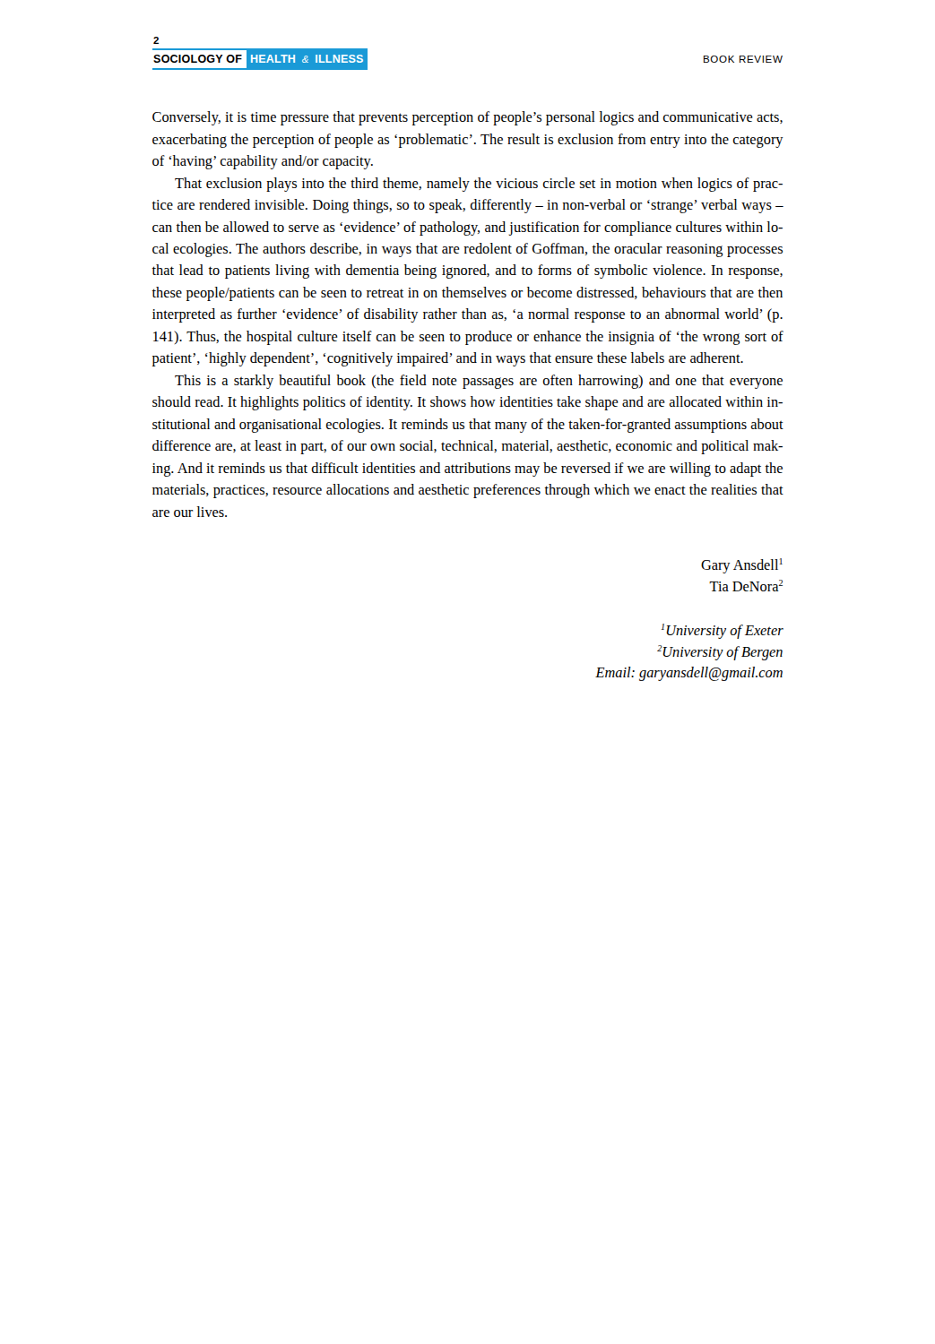2
SOCIOLOGY OF HEALTH & ILLNESS
BOOK REVIEW
Conversely, it is time pressure that prevents perception of people’s personal logics and communicative acts, exacerbating the perception of people as ‘problematic’. The result is exclusion from entry into the category of ‘having’ capability and/or capacity.
That exclusion plays into the third theme, namely the vicious circle set in motion when logics of practice are rendered invisible. Doing things, so to speak, differently – in non-verbal or ‘strange’ verbal ways – can then be allowed to serve as ‘evidence’ of pathology, and justification for compliance cultures within local ecologies. The authors describe, in ways that are redolent of Goffman, the oracular reasoning processes that lead to patients living with dementia being ignored, and to forms of symbolic violence. In response, these people/patients can be seen to retreat in on themselves or become distressed, behaviours that are then interpreted as further ‘evidence’ of disability rather than as, ‘a normal response to an abnormal world’ (p. 141). Thus, the hospital culture itself can be seen to produce or enhance the insignia of ‘the wrong sort of patient’, ‘highly dependent’, ‘cognitively impaired’ and in ways that ensure these labels are adherent.
This is a starkly beautiful book (the field note passages are often harrowing) and one that everyone should read. It highlights politics of identity. It shows how identities take shape and are allocated within institutional and organisational ecologies. It reminds us that many of the taken-for-granted assumptions about difference are, at least in part, of our own social, technical, material, aesthetic, economic and political making. And it reminds us that difficult identities and attributions may be reversed if we are willing to adapt the materials, practices, resource allocations and aesthetic preferences through which we enact the realities that are our lives.
Gary Ansdell1
Tia DeNora2
1University of Exeter
2University of Bergen
Email: garyansdell@gmail.com